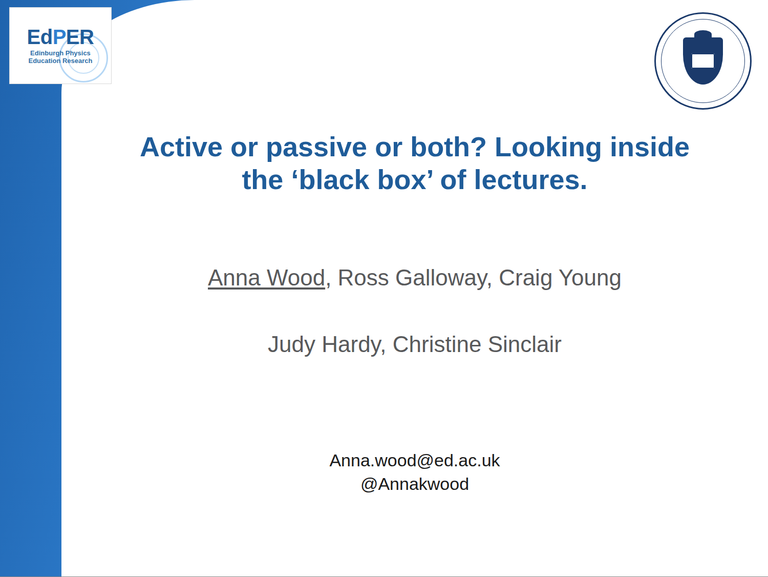EdPER
Edinburgh Physics
Education Research
Active or passive or both? Looking inside the ‘black box’ of lectures.
Anna Wood, Ross Galloway, Craig Young
Judy Hardy, Christine Sinclair
Anna.wood@ed.ac.uk
@Annakwood